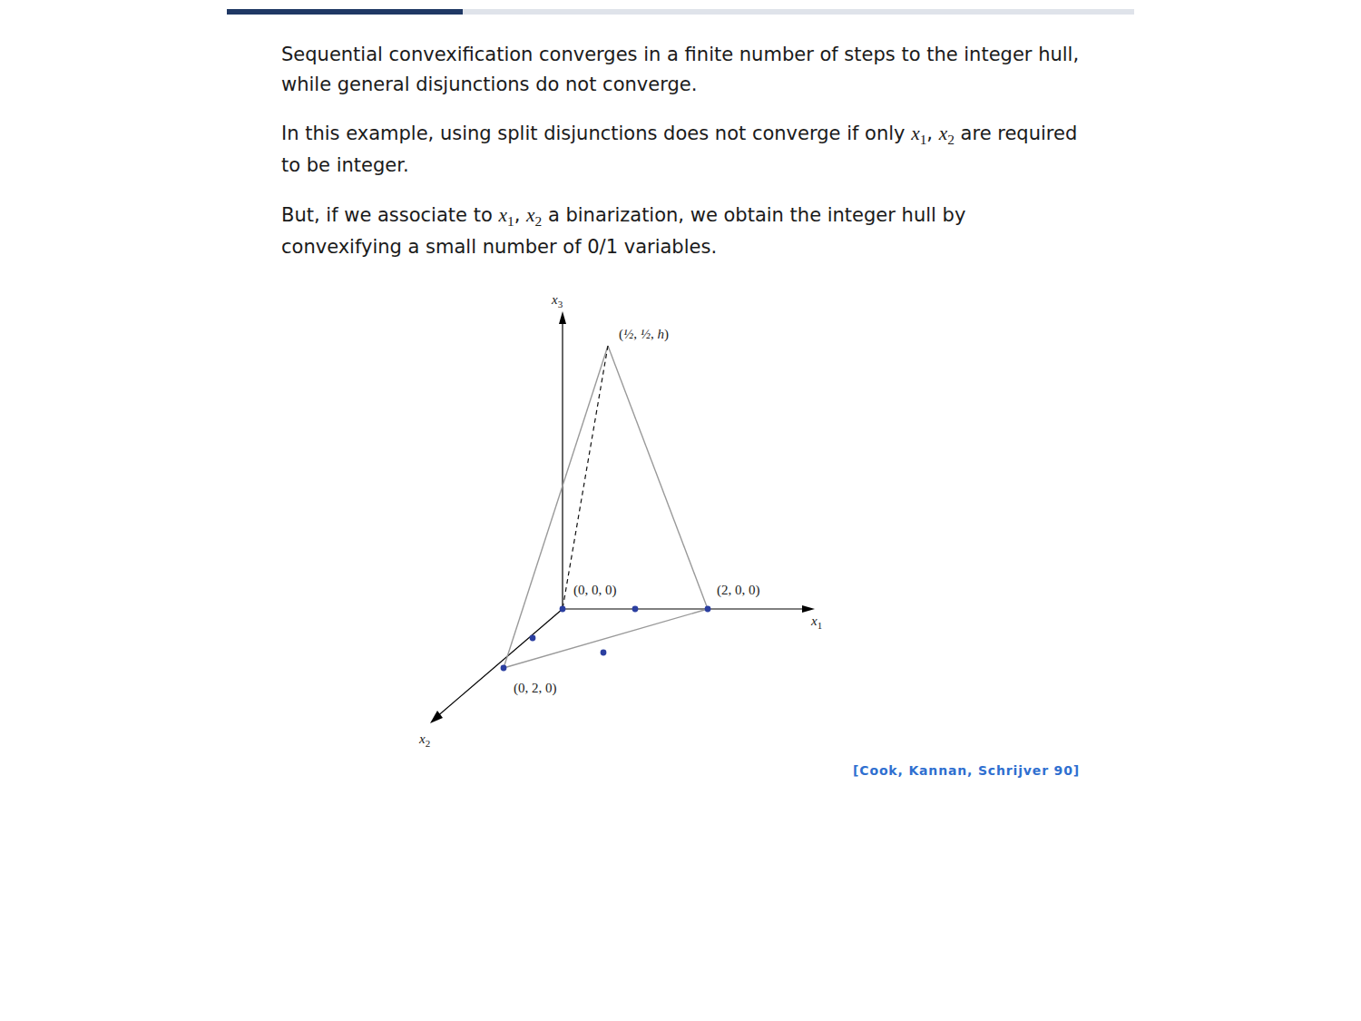Sequential convexification converges in a finite number of steps to the integer hull, while general disjunctions do not converge.
In this example, using split disjunctions does not converge if only x1, x2 are required to be integer.
But, if we associate to x1, x2 a binarization, we obtain the integer hull by convexifying a small number of 0/1 variables.
x3 x1 x2 (½, ½, h) (0, 0, 0) (2, 0, 0) (0, 2, 0)
[Cook, Kannan, Schrijver 90]